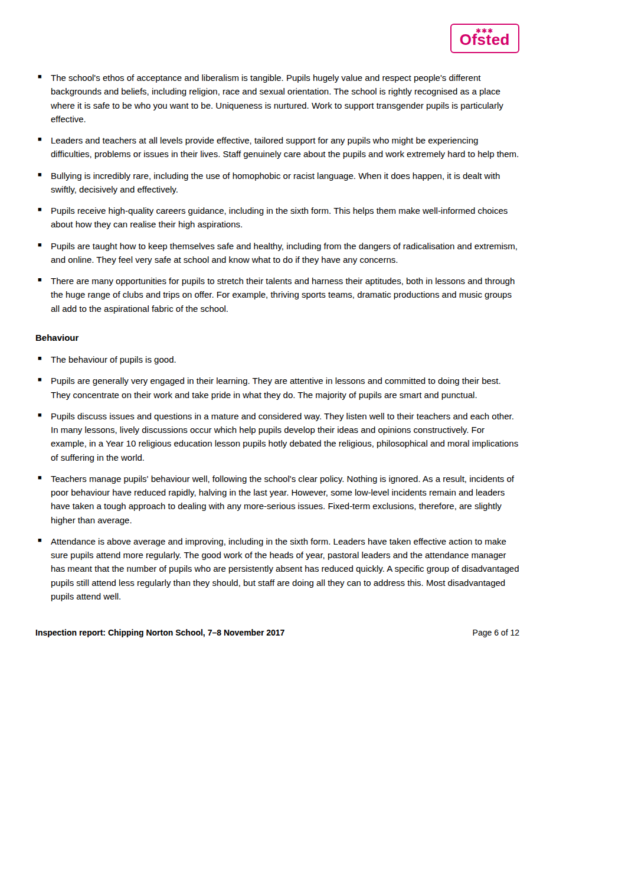✱✱✱
Ofsted
The school's ethos of acceptance and liberalism is tangible. Pupils hugely value and respect people's different backgrounds and beliefs, including religion, race and sexual orientation. The school is rightly recognised as a place where it is safe to be who you want to be. Uniqueness is nurtured. Work to support transgender pupils is particularly effective.
Leaders and teachers at all levels provide effective, tailored support for any pupils who might be experiencing difficulties, problems or issues in their lives. Staff genuinely care about the pupils and work extremely hard to help them.
Bullying is incredibly rare, including the use of homophobic or racist language. When it does happen, it is dealt with swiftly, decisively and effectively.
Pupils receive high-quality careers guidance, including in the sixth form. This helps them make well-informed choices about how they can realise their high aspirations.
Pupils are taught how to keep themselves safe and healthy, including from the dangers of radicalisation and extremism, and online. They feel very safe at school and know what to do if they have any concerns.
There are many opportunities for pupils to stretch their talents and harness their aptitudes, both in lessons and through the huge range of clubs and trips on offer. For example, thriving sports teams, dramatic productions and music groups all add to the aspirational fabric of the school.
Behaviour
The behaviour of pupils is good.
Pupils are generally very engaged in their learning. They are attentive in lessons and committed to doing their best. They concentrate on their work and take pride in what they do. The majority of pupils are smart and punctual.
Pupils discuss issues and questions in a mature and considered way. They listen well to their teachers and each other. In many lessons, lively discussions occur which help pupils develop their ideas and opinions constructively. For example, in a Year 10 religious education lesson pupils hotly debated the religious, philosophical and moral implications of suffering in the world.
Teachers manage pupils' behaviour well, following the school's clear policy. Nothing is ignored. As a result, incidents of poor behaviour have reduced rapidly, halving in the last year. However, some low-level incidents remain and leaders have taken a tough approach to dealing with any more-serious issues. Fixed-term exclusions, therefore, are slightly higher than average.
Attendance is above average and improving, including in the sixth form. Leaders have taken effective action to make sure pupils attend more regularly. The good work of the heads of year, pastoral leaders and the attendance manager has meant that the number of pupils who are persistently absent has reduced quickly. A specific group of disadvantaged pupils still attend less regularly than they should, but staff are doing all they can to address this. Most disadvantaged pupils attend well.
Inspection report: Chipping Norton School, 7–8 November 2017
Page 6 of 12